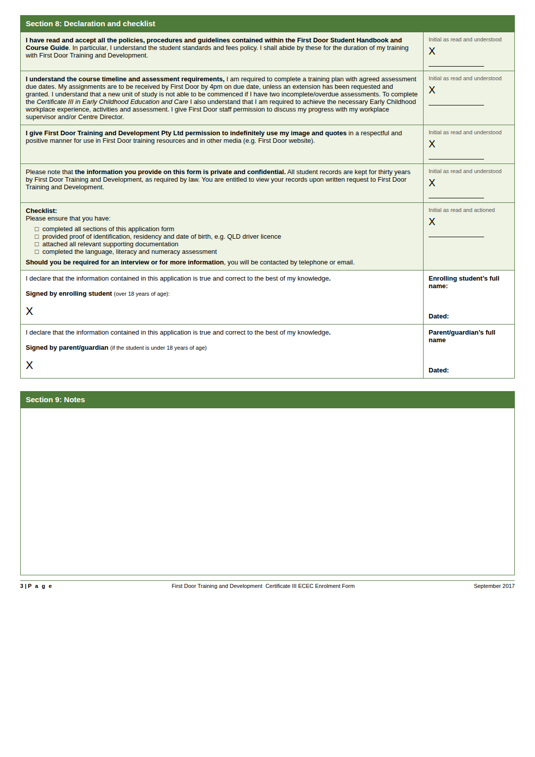Section 8: Declaration and checklist
| I have read and accept all the policies, procedures and guidelines contained within the First Door Student Handbook and Course Guide . In particular, I understand the student standards and fees policy. I shall abide by these for the duration of my training with First Door Training and Development. | Initial as read and understood X |
| I understand the course timeline and assessment requirements, I am required to complete a training plan with agreed assessment due dates. My assignments are to be received by First Door by 4pm on due date, unless an extension has been requested and granted. I understand that a new unit of study is not able to be commenced if I have two incomplete/overdue assessments. To complete the Certificate III in Early Childhood Education and Care I also understand that I am required to achieve the necessary Early Childhood workplace experience, activities and assessment. I give First Door staff permission to discuss my progress with my workplace supervisor and/or Centre Director. | Initial as read and understood X |
| I give First Door Training and Development Pty Ltd permission to indefinitely use my image and quotes in a respectful and positive manner for use in First Door training resources and in other media (e.g. First Door website). | Initial as read and understood X |
| Please note that the information you provide on this form is private and confidential. All student records are kept for thirty years by First Door Training and Development, as required by law. You are entitled to view your records upon written request to First Door Training and Development. | Initial as read and understood X |
| Checklist: Please ensure that you have: completed all sections of this application form provided proof of identification, residency and date of birth, e.g. QLD driver licence attached all relevant supporting documentation completed the language, literacy and numeracy assessment Should you be required for an interview or for more information , you will be contacted by telephone or email. | Initial as read and actioned X |
| I declare that the information contained in this application is true and correct to the best of my knowledge . Signed by enrolling student (over 18 years of age): X | Enrolling student’s full name: Dated: |
| I declare that the information contained in this application is true and correct to the best of my knowledge . Signed by parent/guardian (if the student is under 18 years of age) X | Parent/guardian’s full name Dated: |
Section 9: Notes
3 | P a g e
First Door Training and Development Certificate III ECEC Enrolment Form
September 2017